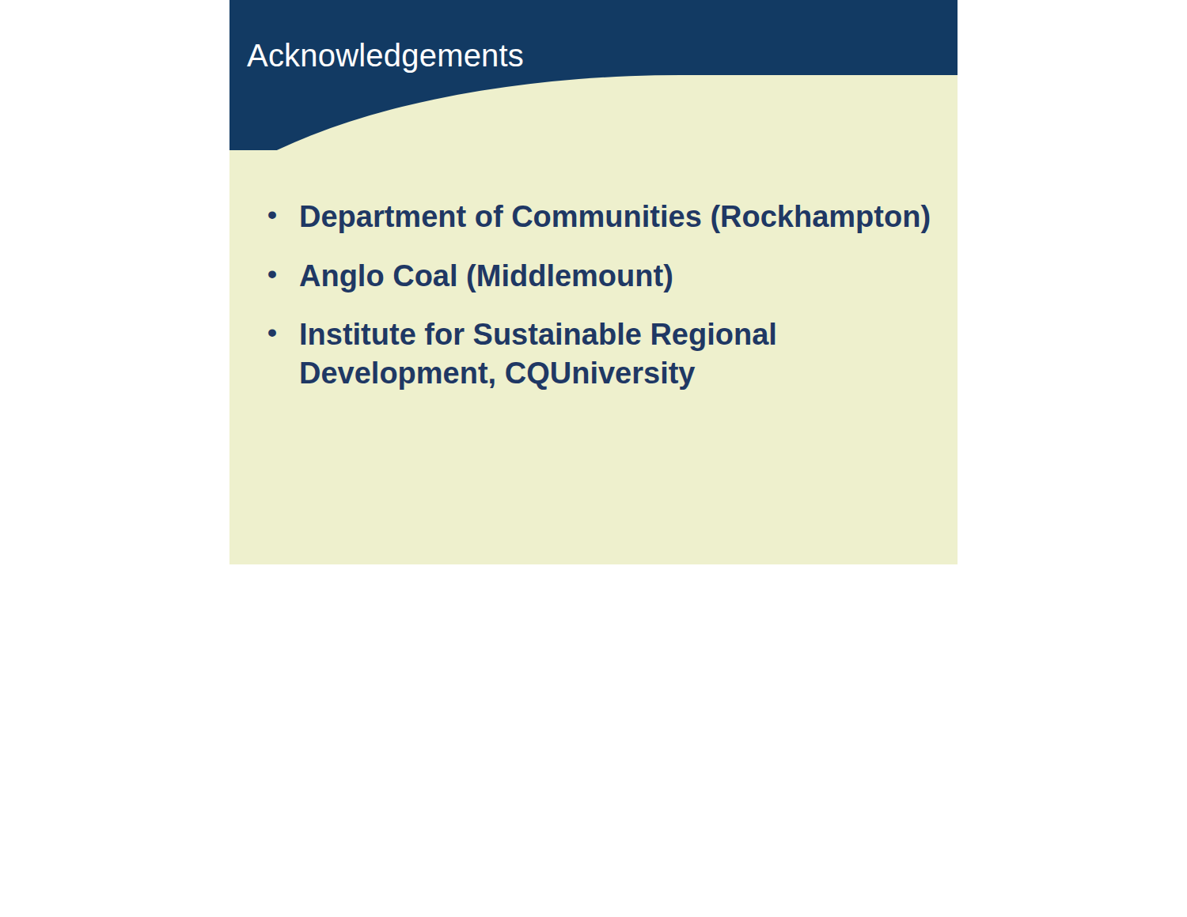Acknowledgements
Department of Communities (Rockhampton)
Anglo Coal (Middlemount)
Institute for Sustainable Regional Development, CQUniversity